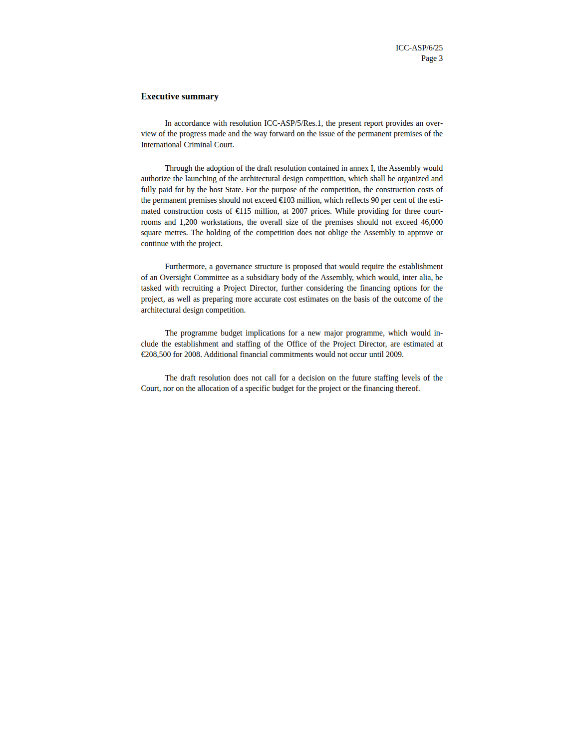ICC-ASP/6/25 Page 3
Executive summary
In accordance with resolution ICC-ASP/5/Res.1, the present report provides an overview of the progress made and the way forward on the issue of the permanent premises of the International Criminal Court.
Through the adoption of the draft resolution contained in annex I, the Assembly would authorize the launching of the architectural design competition, which shall be organized and fully paid for by the host State. For the purpose of the competition, the construction costs of the permanent premises should not exceed €103 million, which reflects 90 per cent of the estimated construction costs of €115 million, at 2007 prices. While providing for three courtrooms and 1,200 workstations, the overall size of the premises should not exceed 46,000 square metres. The holding of the competition does not oblige the Assembly to approve or continue with the project.
Furthermore, a governance structure is proposed that would require the establishment of an Oversight Committee as a subsidiary body of the Assembly, which would, inter alia, be tasked with recruiting a Project Director, further considering the financing options for the project, as well as preparing more accurate cost estimates on the basis of the outcome of the architectural design competition.
The programme budget implications for a new major programme, which would include the establishment and staffing of the Office of the Project Director, are estimated at €208,500 for 2008. Additional financial commitments would not occur until 2009.
The draft resolution does not call for a decision on the future staffing levels of the Court, nor on the allocation of a specific budget for the project or the financing thereof.